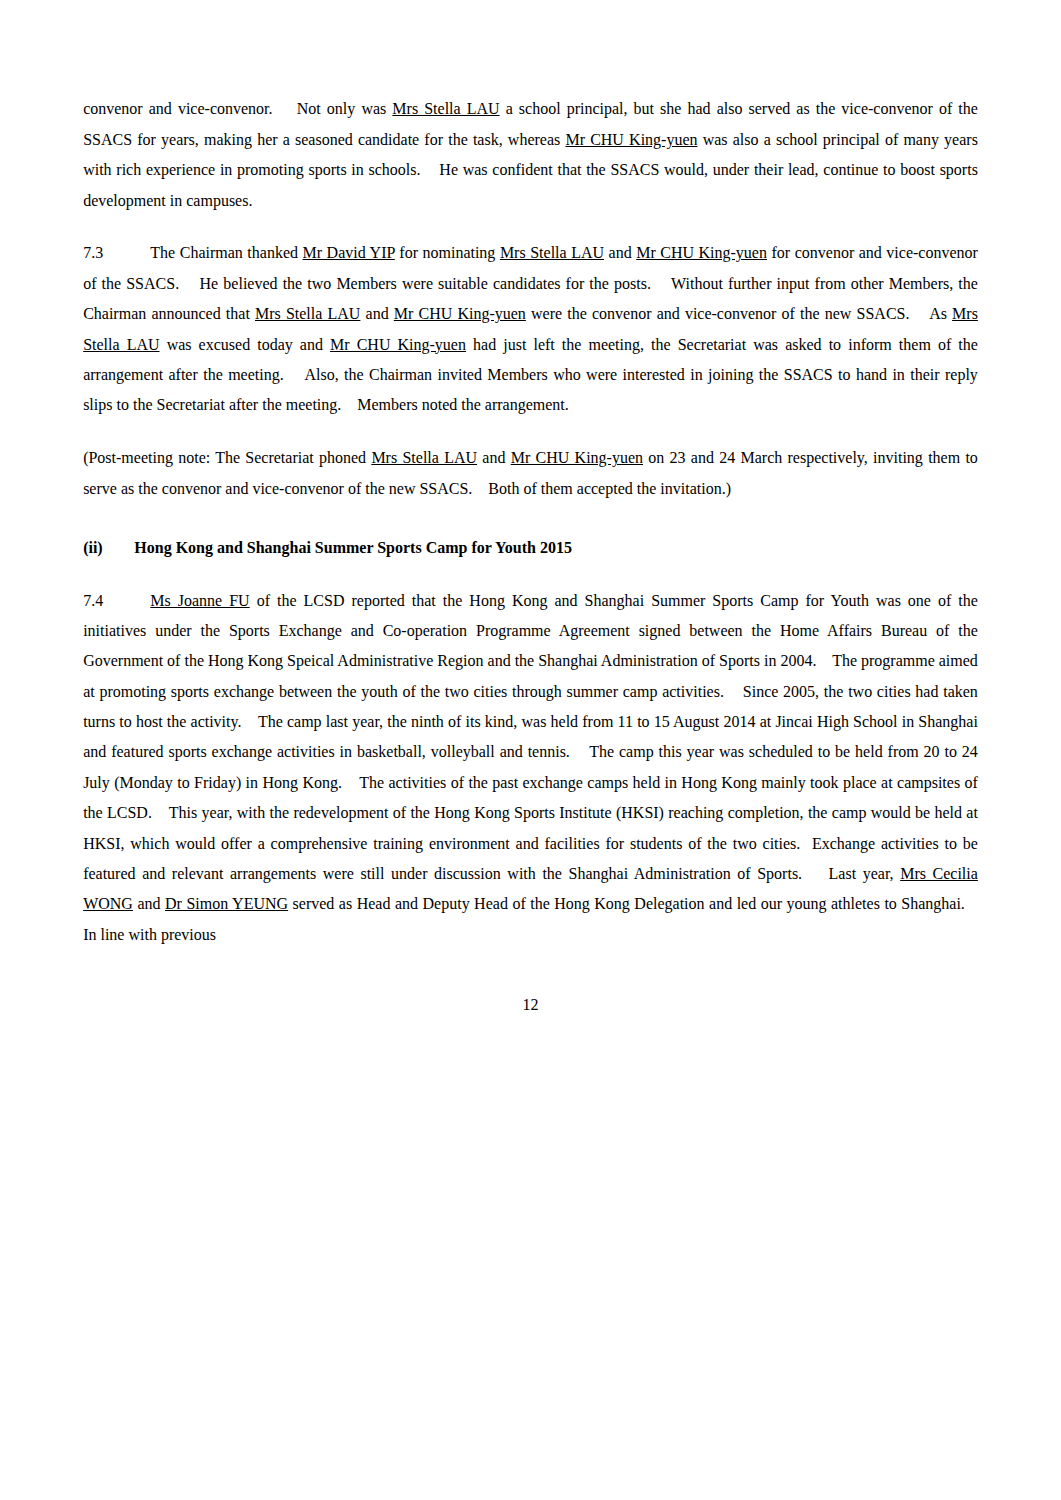convenor and vice-convenor. Not only was Mrs Stella LAU a school principal, but she had also served as the vice-convenor of the SSACS for years, making her a seasoned candidate for the task, whereas Mr CHU King-yuen was also a school principal of many years with rich experience in promoting sports in schools. He was confident that the SSACS would, under their lead, continue to boost sports development in campuses.
7.3 The Chairman thanked Mr David YIP for nominating Mrs Stella LAU and Mr CHU King-yuen for convenor and vice-convenor of the SSACS. He believed the two Members were suitable candidates for the posts. Without further input from other Members, the Chairman announced that Mrs Stella LAU and Mr CHU King-yuen were the convenor and vice-convenor of the new SSACS. As Mrs Stella LAU was excused today and Mr CHU King-yuen had just left the meeting, the Secretariat was asked to inform them of the arrangement after the meeting. Also, the Chairman invited Members who were interested in joining the SSACS to hand in their reply slips to the Secretariat after the meeting. Members noted the arrangement.
(Post-meeting note: The Secretariat phoned Mrs Stella LAU and Mr CHU King-yuen on 23 and 24 March respectively, inviting them to serve as the convenor and vice-convenor of the new SSACS. Both of them accepted the invitation.)
(ii) Hong Kong and Shanghai Summer Sports Camp for Youth 2015
7.4 Ms Joanne FU of the LCSD reported that the Hong Kong and Shanghai Summer Sports Camp for Youth was one of the initiatives under the Sports Exchange and Co-operation Programme Agreement signed between the Home Affairs Bureau of the Government of the Hong Kong Speical Administrative Region and the Shanghai Administration of Sports in 2004. The programme aimed at promoting sports exchange between the youth of the two cities through summer camp activities. Since 2005, the two cities had taken turns to host the activity. The camp last year, the ninth of its kind, was held from 11 to 15 August 2014 at Jincai High School in Shanghai and featured sports exchange activities in basketball, volleyball and tennis. The camp this year was scheduled to be held from 20 to 24 July (Monday to Friday) in Hong Kong. The activities of the past exchange camps held in Hong Kong mainly took place at campsites of the LCSD. This year, with the redevelopment of the Hong Kong Sports Institute (HKSI) reaching completion, the camp would be held at HKSI, which would offer a comprehensive training environment and facilities for students of the two cities. Exchange activities to be featured and relevant arrangements were still under discussion with the Shanghai Administration of Sports. Last year, Mrs Cecilia WONG and Dr Simon YEUNG served as Head and Deputy Head of the Hong Kong Delegation and led our young athletes to Shanghai. In line with previous
12